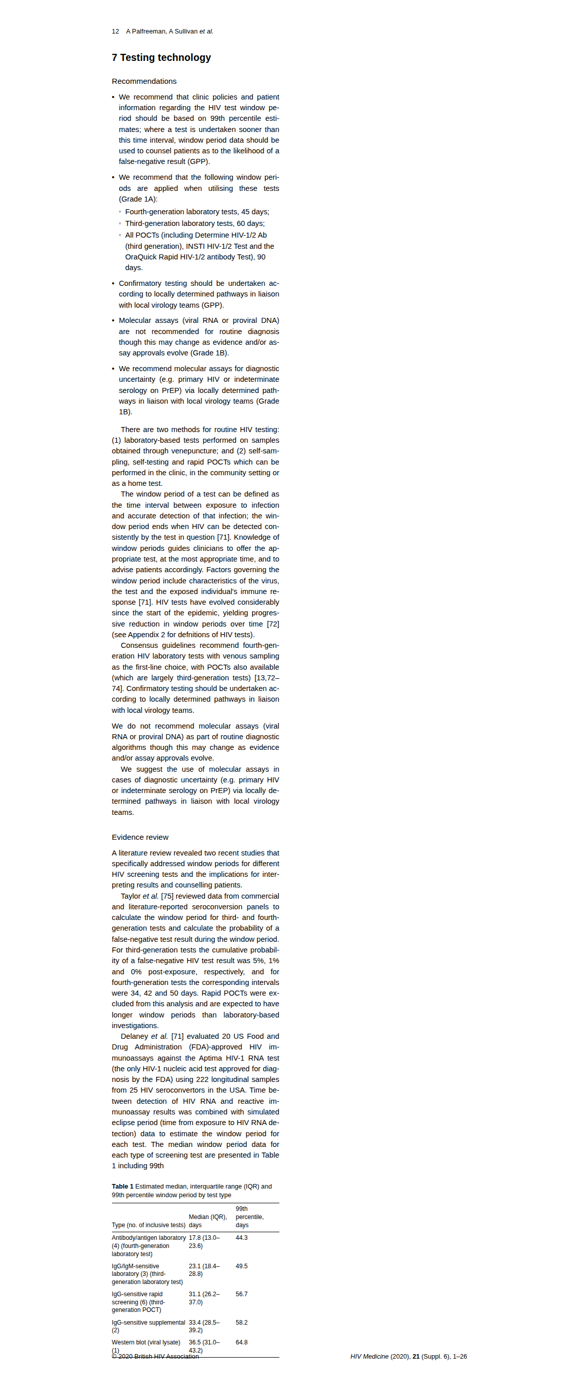12 A Palfreeman, A Sullivan et al.
7 Testing technology
Recommendations
We recommend that clinic policies and patient information regarding the HIV test window period should be based on 99th percentile estimates; where a test is undertaken sooner than this time interval, window period data should be used to counsel patients as to the likelihood of a false-negative result (GPP).
We recommend that the following window periods are applied when utilising these tests (Grade 1A):
Fourth-generation laboratory tests, 45 days;
Third-generation laboratory tests, 60 days;
All POCTs (including Determine HIV-1/2 Ab (third generation), INSTI HIV-1/2 Test and the OraQuick Rapid HIV-1/2 antibody Test), 90 days.
Confirmatory testing should be undertaken according to locally determined pathways in liaison with local virology teams (GPP).
Molecular assays (viral RNA or proviral DNA) are not recommended for routine diagnosis though this may change as evidence and/or assay approvals evolve (Grade 1B).
We recommend molecular assays for diagnostic uncertainty (e.g. primary HIV or indeterminate serology on PrEP) via locally determined pathways in liaison with local virology teams (Grade 1B).
There are two methods for routine HIV testing: (1) laboratory-based tests performed on samples obtained through venepuncture; and (2) self-sampling, self-testing and rapid POCTs which can be performed in the clinic, in the community setting or as a home test.
The window period of a test can be defined as the time interval between exposure to infection and accurate detection of that infection; the window period ends when HIV can be detected consistently by the test in question [71]. Knowledge of window periods guides clinicians to offer the appropriate test, at the most appropriate time, and to advise patients accordingly. Factors governing the window period include characteristics of the virus, the test and the exposed individual's immune response [71]. HIV tests have evolved considerably since the start of the epidemic, yielding progressive reduction in window periods over time [72] (see Appendix 2 for defnitions of HIV tests).
Consensus guidelines recommend fourth-generation HIV laboratory tests with venous sampling as the first-line choice, with POCTs also available (which are largely third-generation tests) [13,72–74]. Confirmatory testing should be undertaken according to locally determined pathways in liaison with local virology teams.
We do not recommend molecular assays (viral RNA or proviral DNA) as part of routine diagnostic algorithms though this may change as evidence and/or assay approvals evolve.
We suggest the use of molecular assays in cases of diagnostic uncertainty (e.g. primary HIV or indeterminate serology on PrEP) via locally determined pathways in liaison with local virology teams.
Evidence review
A literature review revealed two recent studies that specifically addressed window periods for different HIV screening tests and the implications for interpreting results and counselling patients.
Taylor et al. [75] reviewed data from commercial and literature-reported seroconversion panels to calculate the window period for third- and fourth-generation tests and calculate the probability of a false-negative test result during the window period. For third-generation tests the cumulative probability of a false-negative HIV test result was 5%, 1% and 0% post-exposure, respectively, and for fourth-generation tests the corresponding intervals were 34, 42 and 50 days. Rapid POCTs were excluded from this analysis and are expected to have longer window periods than laboratory-based investigations.
Delaney et al. [71] evaluated 20 US Food and Drug Administration (FDA)-approved HIV immunoassays against the Aptima HIV-1 RNA test (the only HIV-1 nucleic acid test approved for diagnosis by the FDA) using 222 longitudinal samples from 25 HIV seroconvertors in the USA. Time between detection of HIV RNA and reactive immunoassay results was combined with simulated eclipse period (time from exposure to HIV RNA detection) data to estimate the window period for each test. The median window period data for each type of screening test are presented in Table 1 including 99th
Table 1 Estimated median, interquartile range (IQR) and 99th percentile window period by test type
| Type (no. of inclusive tests) | Median (IQR), days | 99th percentile, days |
| --- | --- | --- |
| Antibody/antigen laboratory (4) (fourth-generation laboratory test) | 17.8 (13.0–23.6) | 44.3 |
| IgG/IgM-sensitive laboratory (3) (third-generation laboratory test) | 23.1 (18.4–28.8) | 49.5 |
| IgG-sensitive rapid screening (6) (third-generation POCT) | 31.1 (26.2–37.0) | 56.7 |
| IgG-sensitive supplemental (2) | 33.4 (28.5–39.2) | 58.2 |
| Western blot (viral lysate) (1) | 36.5 (31.0–43.2) | 64.8 |
© 2020 British HIV Association
HIV Medicine (2020), 21 (Suppl. 6), 1–26